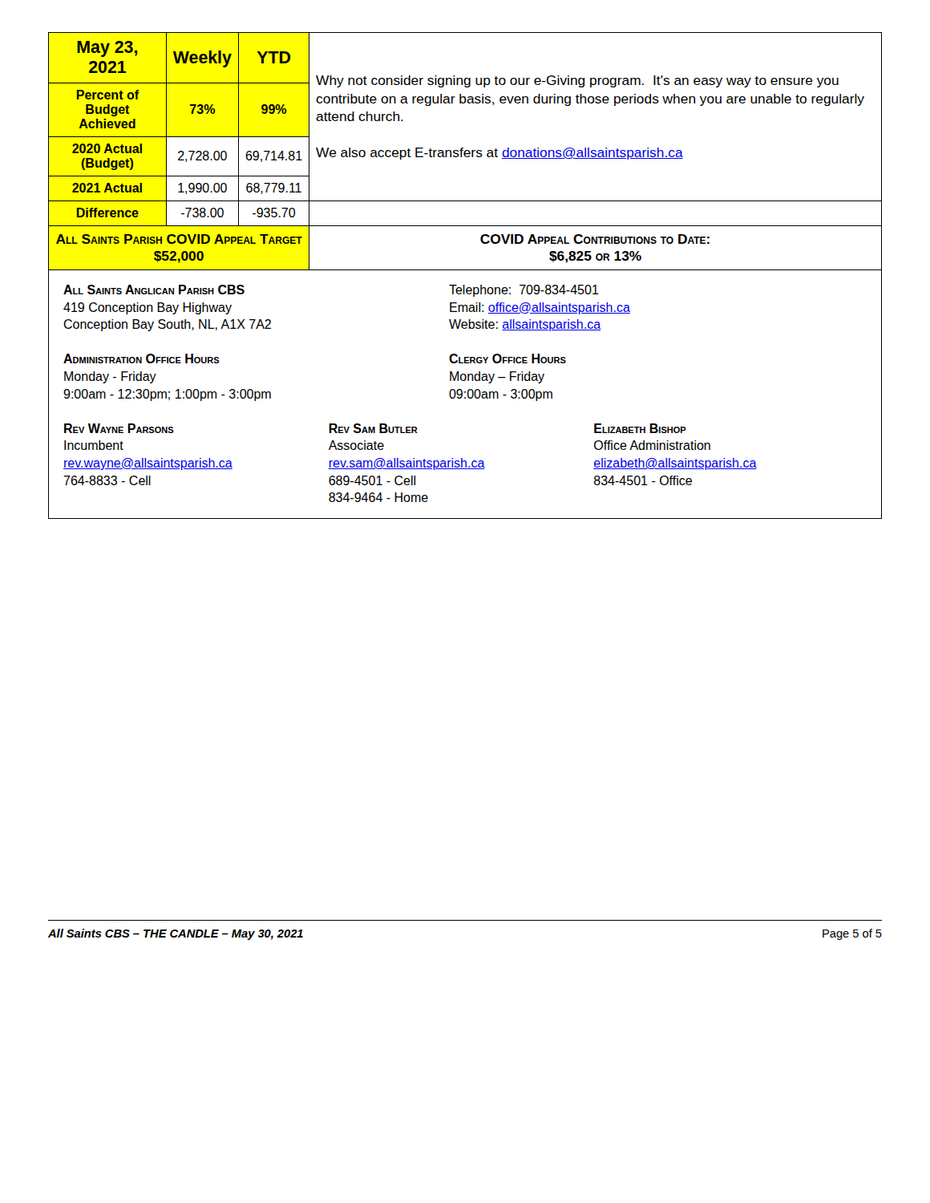| May 23, 2021 | Weekly | YTD | Why not consider signing up to our e-Giving program. It's an easy way to ensure you contribute on a regular basis, even during those periods when you are unable to regularly attend church. We also accept E-transfers at donations@allsaintsparish.ca |
| Percent of Budget Achieved | 73% | 99% |
| 2020 Actual (Budget) | 2,728.00 | 69,714.81 |
| 2021 Actual | 1,990.00 | 68,779.11 |
| Difference | -738.00 | -935.70 | |
| All Saints Parish COVID Appeal Target $52,000 | COVID Appeal Contributions to Date: $6,825 or 13% |
| All Saints Anglican Parish CBS 419 Conception Bay Highway Conception Bay South, NL, A1X 7A2 | Telephone: 709-834-4501 Email: office@allsaintsparish.ca Website: allsaintsparish.ca |
| Administration Office Hours Monday - Friday 9:00am - 12:30pm; 1:00pm - 3:00pm | Clergy Office Hours Monday – Friday 09:00am - 3:00pm |
| Rev Wayne Parsons Incumbent rev.wayne@allsaintsparish.ca 764-8833 - Cell | Rev Sam Butler Associate rev.sam@allsaintsparish.ca 689-4501 - Cell 834-9464 - Home | Elizabeth Bishop Office Administration elizabeth@allsaintsparish.ca 834-4501 - Office |
All Saints CBS – THE CANDLE – May 30, 2021 Page 5 of 5